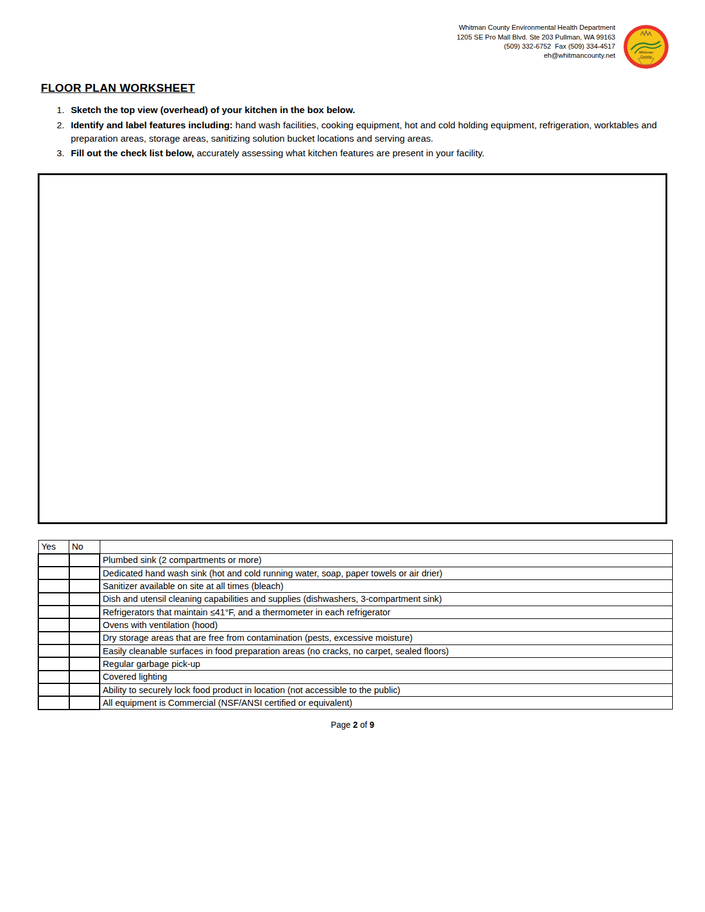Whitman County Environmental Health Department
1205 SE Pro Mall Blvd. Ste 203 Pullman, WA 99163
(509) 332-6752 Fax (509) 334-4517
eh@whitmancounty.net
Whitman County
FLOOR PLAN WORKSHEET
Sketch the top view (overhead) of your kitchen in the box below.
Identify and label features including: hand wash facilities, cooking equipment, hot and cold holding equipment, refrigeration, worktables and preparation areas, storage areas, sanitizing solution bucket locations and serving areas.
Fill out the check list below, accurately assessing what kitchen features are present in your facility.
| Yes | No | |
| --- | --- | --- |
| | | Plumbed sink (2 compartments or more) |
| | | Dedicated hand wash sink (hot and cold running water, soap, paper towels or air drier) |
| | | Sanitizer available on site at all times (bleach) |
| | | Dish and utensil cleaning capabilities and supplies (dishwashers, 3-compartment sink) |
| | | Refrigerators that maintain ≤41°F, and a thermometer in each refrigerator |
| | | Ovens with ventilation (hood) |
| | | Dry storage areas that are free from contamination (pests, excessive moisture) |
| | | Easily cleanable surfaces in food preparation areas (no cracks, no carpet, sealed floors) |
| | | Regular garbage pick-up |
| | | Covered lighting |
| | | Ability to securely lock food product in location (not accessible to the public) |
| | | All equipment is Commercial (NSF/ANSI certified or equivalent) |
Page 2 of 9